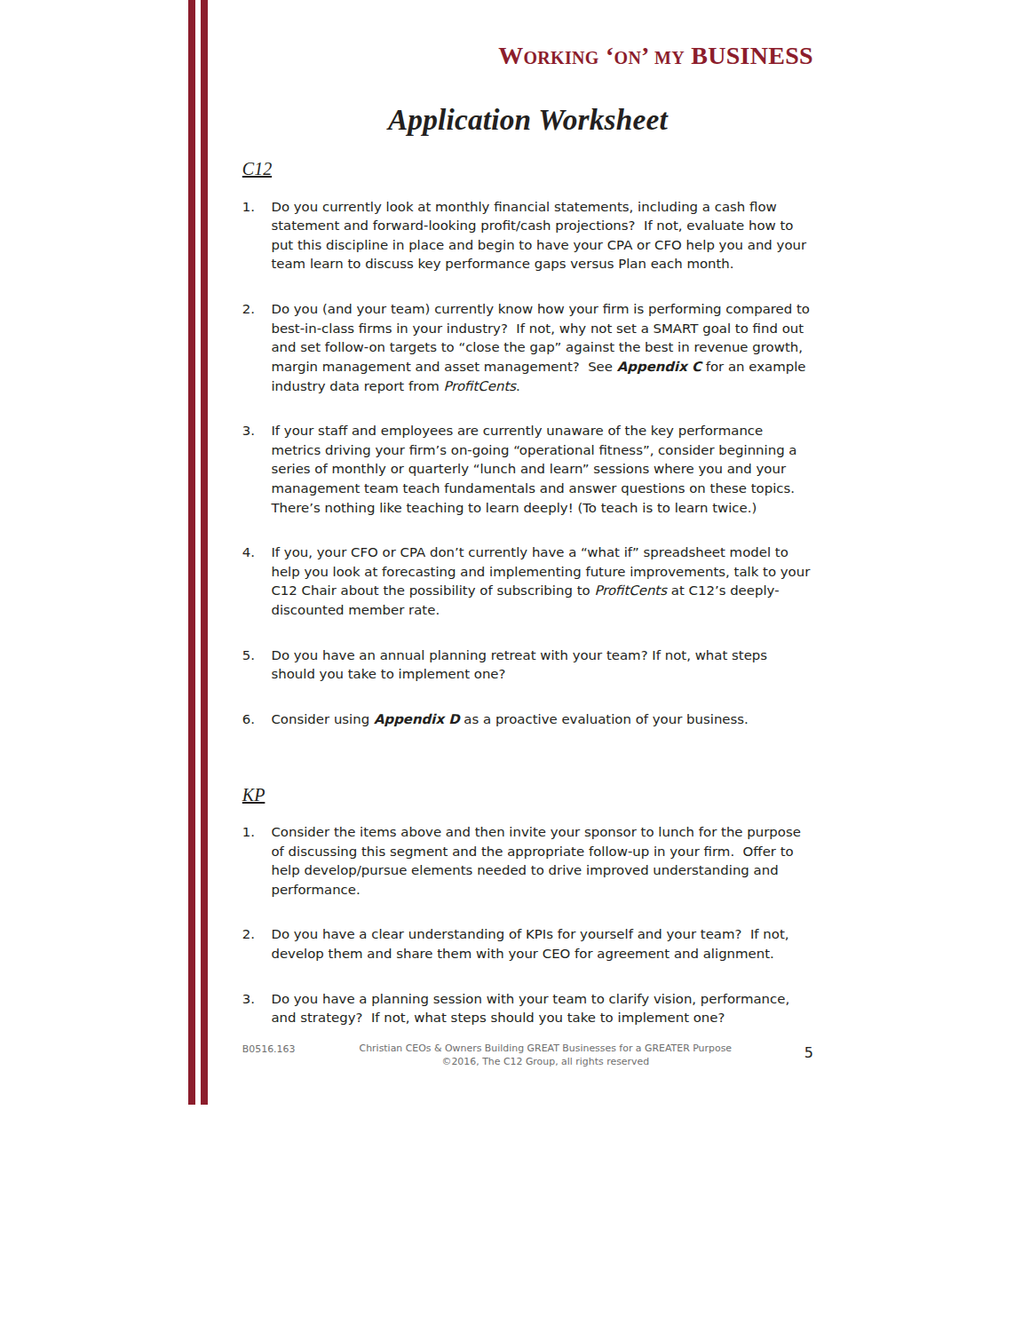Working ‘on’ my BUSINESS
Application Worksheet
C12
1.
Do you currently look at monthly financial statements, including a cash flow statement and forward-looking profit/cash projections? If not, evaluate how to put this discipline in place and begin to have your CPA or CFO help you and your team learn to discuss key performance gaps versus Plan each month.
2.
Do you (and your team) currently know how your firm is performing compared to best-in-class firms in your industry? If not, why not set a SMART goal to find out and set follow-on targets to “close the gap” against the best in revenue growth, margin management and asset management? See Appendix C for an example industry data report from ProfitCents.
3.
If your staff and employees are currently unaware of the key performance metrics driving your firm’s on-going “operational fitness”, consider beginning a series of monthly or quarterly “lunch and learn” sessions where you and your management team teach fundamentals and answer questions on these topics. There’s nothing like teaching to learn deeply! (To teach is to learn twice.)
4.
If you, your CFO or CPA don’t currently have a “what if” spreadsheet model to help you look at forecasting and implementing future improvements, talk to your C12 Chair about the possibility of subscribing to ProfitCents at C12’s deeply-discounted member rate.
5.
Do you have an annual planning retreat with your team? If not, what steps should you take to implement one?
6.
Consider using Appendix D as a proactive evaluation of your business.
KP
1.
Consider the items above and then invite your sponsor to lunch for the purpose of discussing this segment and the appropriate follow-up in your firm. Offer to help develop/pursue elements needed to drive improved understanding and performance.
2.
Do you have a clear understanding of KPIs for yourself and your team? If not, develop them and share them with your CEO for agreement and alignment.
3.
Do you have a planning session with your team to clarify vision, performance, and strategy? If not, what steps should you take to implement one?
B0516.163
Christian CEOs & Owners Building GREAT Businesses for a GREATER Purpose
©2016, The C12 Group, all rights reserved
5